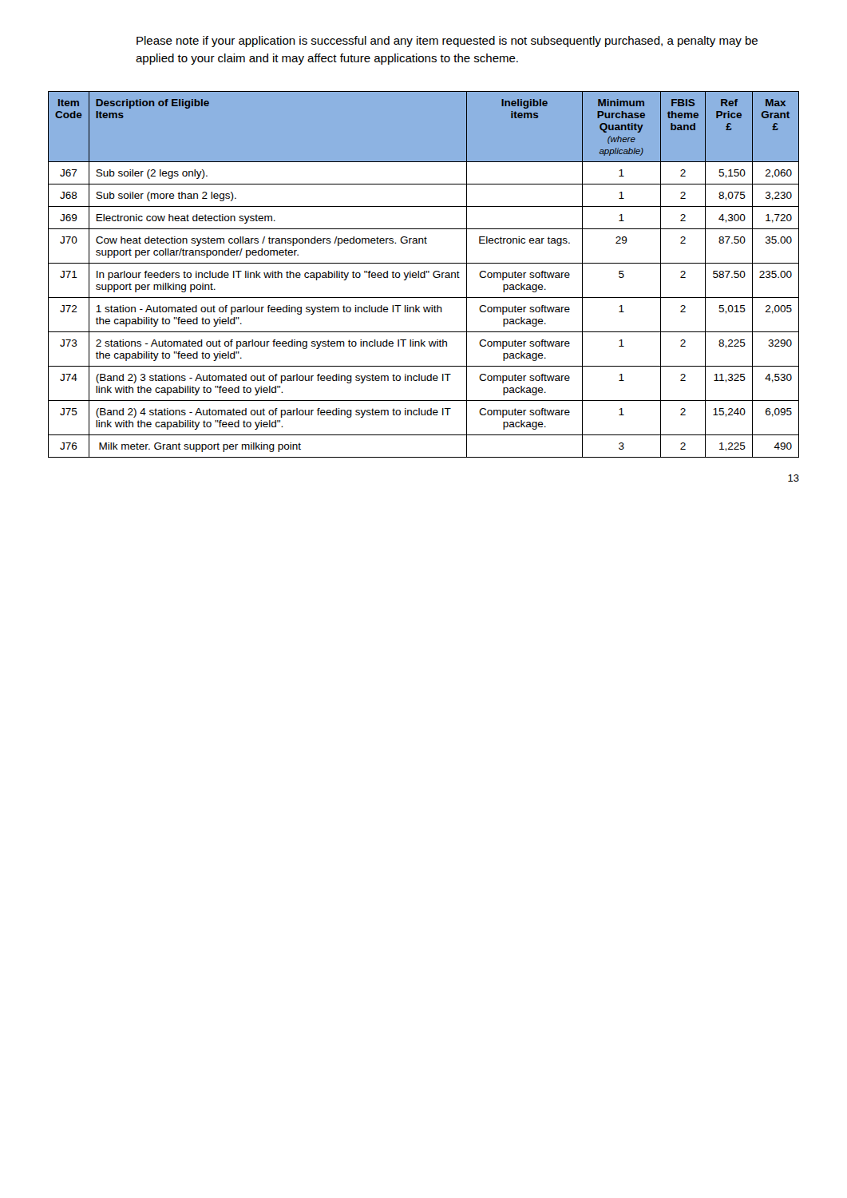Please note if your application is successful and any item requested is not subsequently purchased, a penalty may be applied to your claim and it may affect future applications to the scheme.
| Item Code | Description of Eligible Items | Ineligible items | Minimum Purchase Quantity (where applicable) | FBIS theme band | Ref Price £ | Max Grant £ |
| --- | --- | --- | --- | --- | --- | --- |
| J67 | Sub soiler (2 legs only). | | 1 | 2 | 5,150 | 2,060 |
| J68 | Sub soiler (more than 2 legs). | | 1 | 2 | 8,075 | 3,230 |
| J69 | Electronic cow heat detection system. | | 1 | 2 | 4,300 | 1,720 |
| J70 | Cow heat detection system collars / transponders /pedometers. Grant support per collar/transponder/ pedometer. | Electronic ear tags. | 29 | 2 | 87.50 | 35.00 |
| J71 | In parlour feeders to include IT link with the capability to "feed to yield" Grant support per milking point. | Computer software package. | 5 | 2 | 587.50 | 235.00 |
| J72 | 1 station - Automated out of parlour feeding system to include IT link with the capability to "feed to yield". | Computer software package. | 1 | 2 | 5,015 | 2,005 |
| J73 | 2 stations - Automated out of parlour feeding system to include IT link with the capability to "feed to yield". | Computer software package. | 1 | 2 | 8,225 | 3290 |
| J74 | (Band 2) 3 stations - Automated out of parlour feeding system to include IT link with the capability to "feed to yield". | Computer software package. | 1 | 2 | 11,325 | 4,530 |
| J75 | (Band 2) 4 stations - Automated out of parlour feeding system to include IT link with the capability to "feed to yield". | Computer software package. | 1 | 2 | 15,240 | 6,095 |
| J76 | Milk meter. Grant support per milking point | | 3 | 2 | 1,225 | 490 |
13